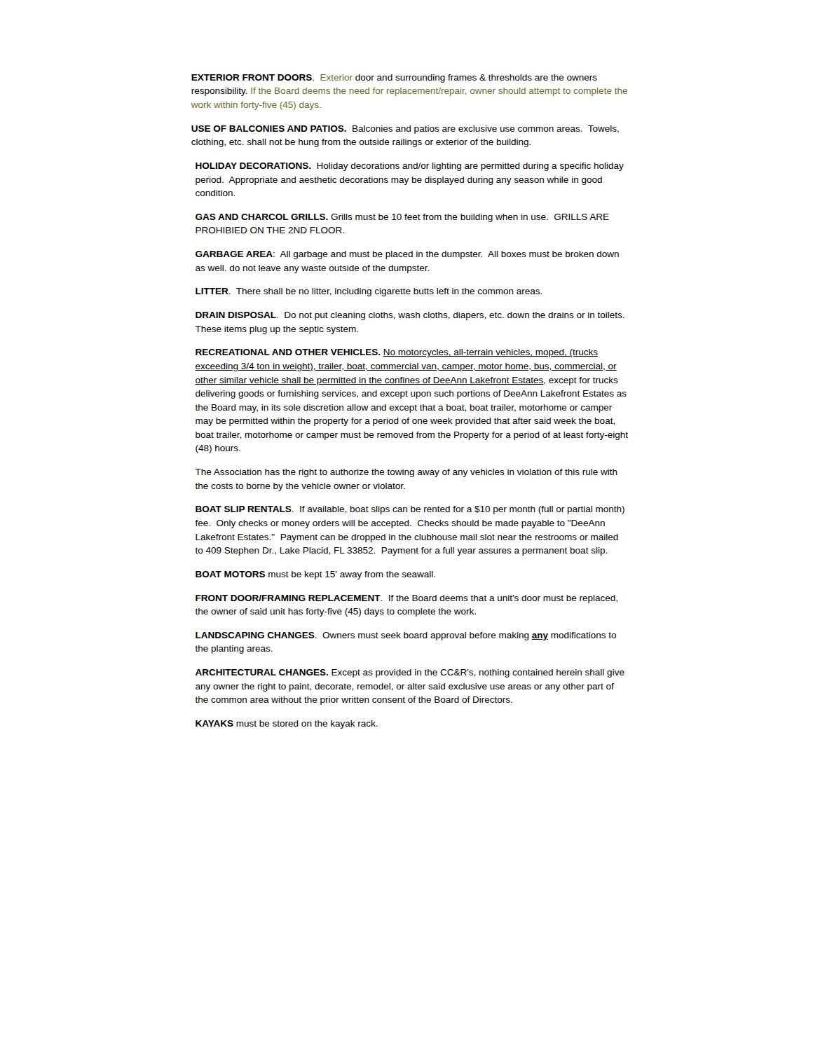EXTERIOR FRONT DOORS. Exterior door and surrounding frames & thresholds are the owners responsibility. If the Board deems the need for replacement/repair, owner should attempt to complete the work within forty-five (45) days.
USE OF BALCONIES AND PATIOS. Balconies and patios are exclusive use common areas. Towels, clothing, etc. shall not be hung from the outside railings or exterior of the building.
HOLIDAY DECORATIONS. Holiday decorations and/or lighting are permitted during a specific holiday period. Appropriate and aesthetic decorations may be displayed during any season while in good condition.
GAS AND CHARCOL GRILLS. Grills must be 10 feet from the building when in use. GRILLS ARE PROHIBIED ON THE 2ND FLOOR.
GARBAGE AREA: All garbage and must be placed in the dumpster. All boxes must be broken down as well. do not leave any waste outside of the dumpster.
LITTER. There shall be no litter, including cigarette butts left in the common areas.
DRAIN DISPOSAL. Do not put cleaning cloths, wash cloths, diapers, etc. down the drains or in toilets. These items plug up the septic system.
RECREATIONAL AND OTHER VEHICLES. No motorcycles, all-terrain vehicles, moped, (trucks exceeding 3/4 ton in weight), trailer, boat, commercial van, camper, motor home, bus, commercial, or other similar vehicle shall be permitted in the confines of DeeAnn Lakefront Estates, except for trucks delivering goods or furnishing services, and except upon such portions of DeeAnn Lakefront Estates as the Board may, in its sole discretion allow and except that a boat, boat trailer, motorhome or camper may be permitted within the property for a period of one week provided that after said week the boat, boat trailer, motorhome or camper must be removed from the Property for a period of at least forty-eight (48) hours.
The Association has the right to authorize the towing away of any vehicles in violation of this rule with the costs to borne by the vehicle owner or violator.
BOAT SLIP RENTALS. If available, boat slips can be rented for a $10 per month (full or partial month) fee. Only checks or money orders will be accepted. Checks should be made payable to "DeeAnn Lakefront Estates." Payment can be dropped in the clubhouse mail slot near the restrooms or mailed to 409 Stephen Dr., Lake Placid, FL 33852. Payment for a full year assures a permanent boat slip.
BOAT MOTORS must be kept 15' away from the seawall.
FRONT DOOR/FRAMING REPLACEMENT. If the Board deems that a unit's door must be replaced, the owner of said unit has forty-five (45) days to complete the work.
LANDSCAPING CHANGES. Owners must seek board approval before making any modifications to the planting areas.
ARCHITECTURAL CHANGES. Except as provided in the CC&R's, nothing contained herein shall give any owner the right to paint, decorate, remodel, or alter said exclusive use areas or any other part of the common area without the prior written consent of the Board of Directors.
KAYAKS must be stored on the kayak rack.